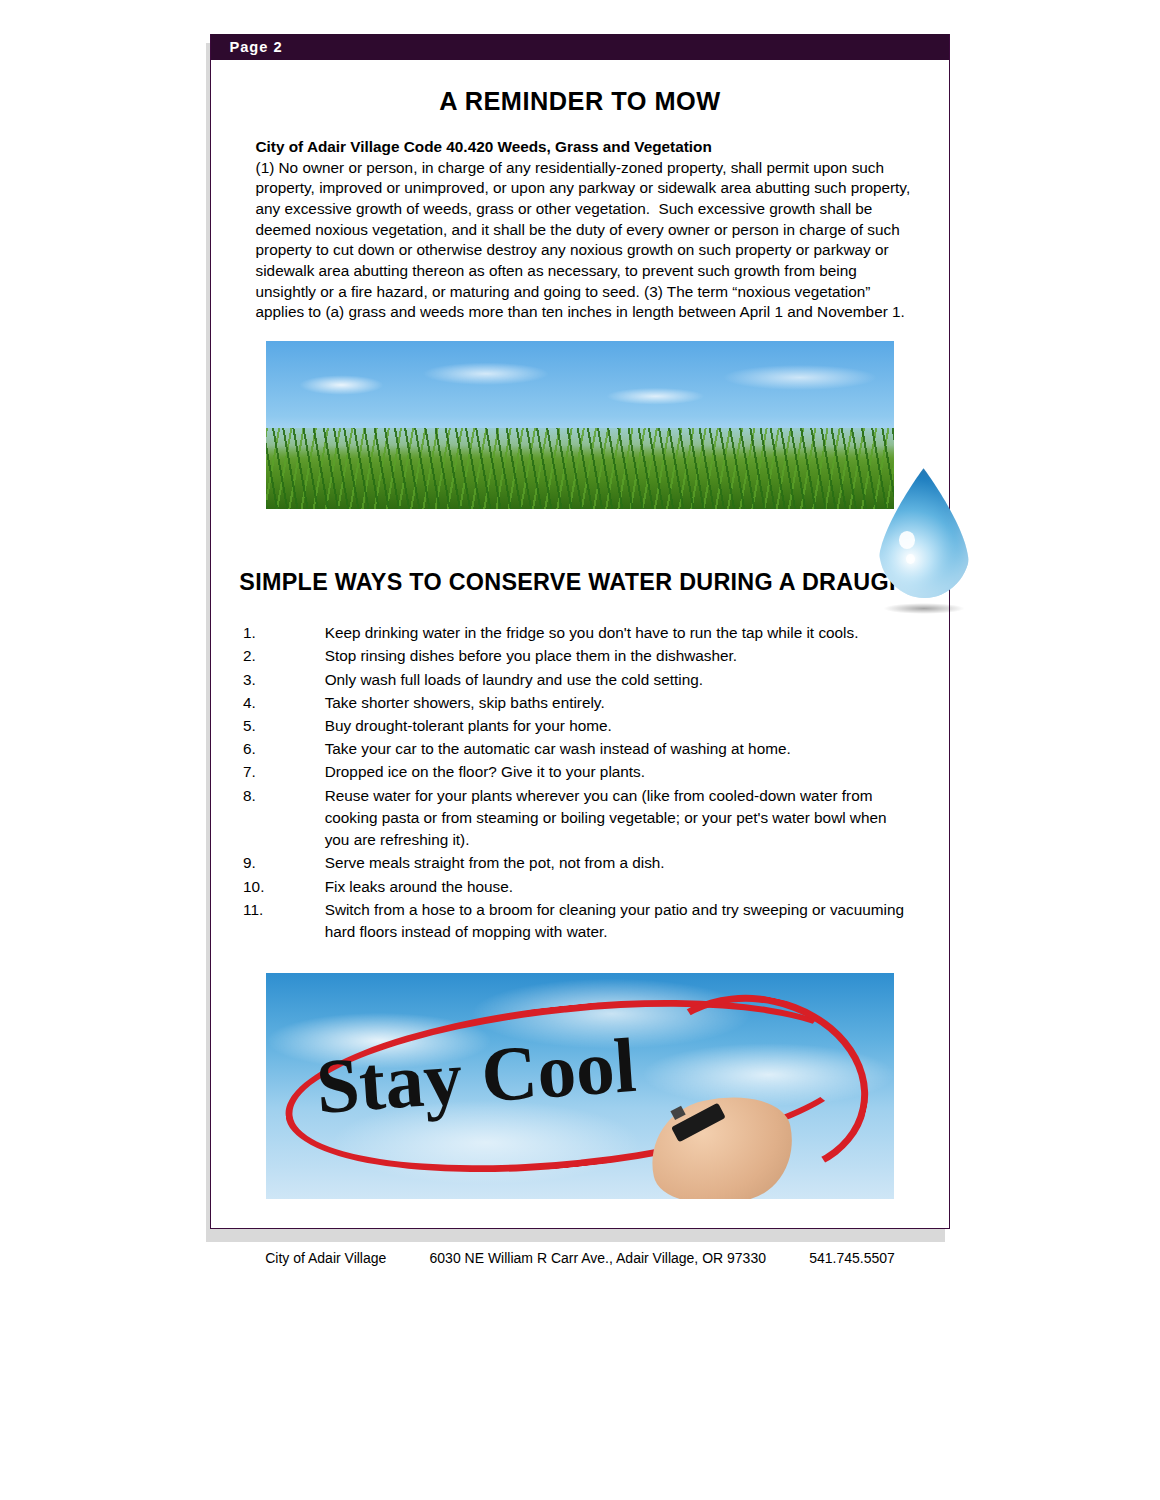Page 2
A REMINDER TO MOW
City of Adair Village Code 40.420 Weeds, Grass and Vegetation
(1) No owner or person, in charge of any residentially-zoned property, shall permit upon such property, improved or unimproved, or upon any parkway or sidewalk area abutting such property, any excessive growth of weeds, grass or other vegetation. Such excessive growth shall be deemed noxious vegetation, and it shall be the duty of every owner or person in charge of such property to cut down or otherwise destroy any noxious growth on such property or parkway or sidewalk area abutting thereon as often as necessary, to prevent such growth from being unsightly or a fire hazard, or maturing and going to seed. (3) The term “noxious vegetation” applies to (a) grass and weeds more than ten inches in length between April 1 and November 1.
SIMPLE WAYS TO CONSERVE WATER DURING A DRAUGHT
Keep drinking water in the fridge so you don't have to run the tap while it cools.
Stop rinsing dishes before you place them in the dishwasher.
Only wash full loads of laundry and use the cold setting.
Take shorter showers, skip baths entirely.
Buy drought-tolerant plants for your home.
Take your car to the automatic car wash instead of washing at home.
Dropped ice on the floor? Give it to your plants.
Reuse water for your plants wherever you can (like from cooled-down water from cooking pasta or from steaming or boiling vegetable; or your pet's water bowl when you are refreshing it).
Serve meals straight from the pot, not from a dish.
Fix leaks around the house.
Switch from a hose to a broom for cleaning your patio and try sweeping or vacuuming hard floors instead of mopping with water.
Stay Cool
City of Adair Village 6030 NE William R Carr Ave., Adair Village, OR 97330 541.745.5507